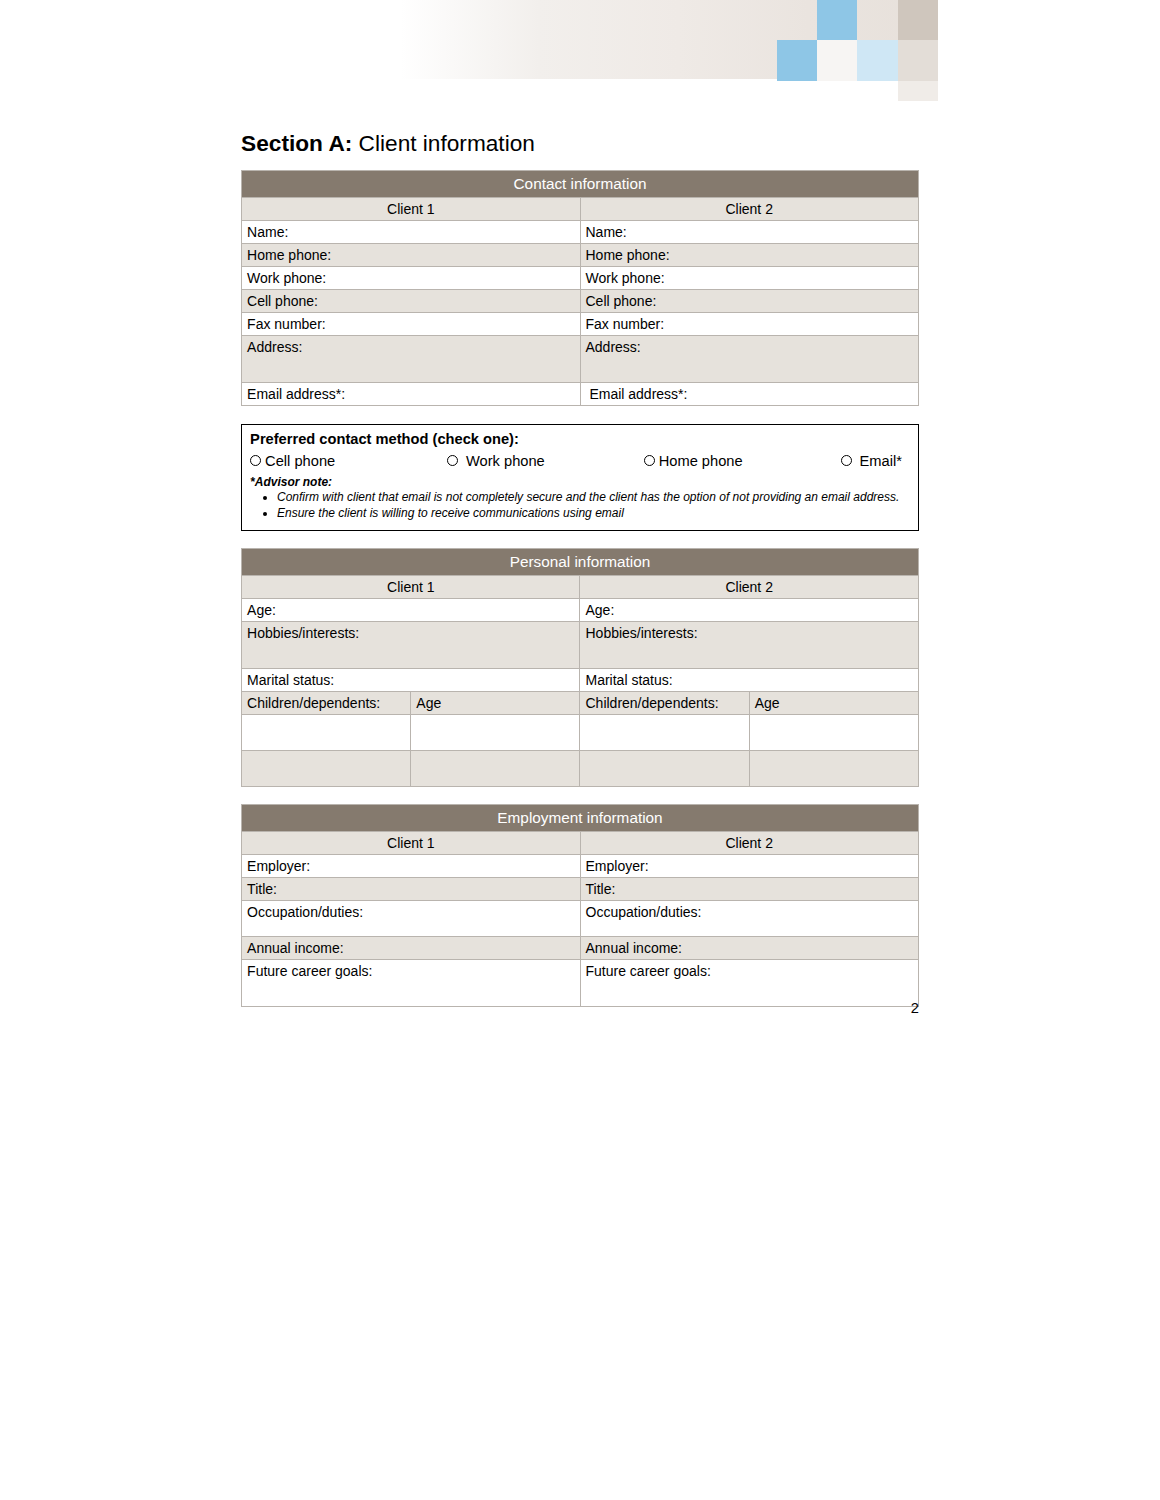Section A: Client information
| Contact information |
| Client 1 | Client 2 |
| Name: | Name: |
| Home phone: | Home phone: |
| Work phone: | Work phone: |
| Cell phone: | Cell phone: |
| Fax number: | Fax number: |
| Address: | Address: |
| Email address*: | Email address*: |
Preferred contact method (check one):
Cell phone Work phone Home phone Email*
*Advisor note:
Confirm with client that email is not completely secure and the client has the option of not providing an email address.
Ensure the client is willing to receive communications using email
| Personal information |
| Client 1 | Client 2 |
| Age: | Age: |
| Hobbies/interests: | Hobbies/interests: |
| Marital status: | Marital status: |
| Children/dependents: | Age | Children/dependents: | Age |
| Employment information |
| Client 1 | Client 2 |
| Employer: | Employer: |
| Title: | Title: |
| Occupation/duties: | Occupation/duties: |
| Annual income: | Annual income: |
| Future career goals: | Future career goals: |
2